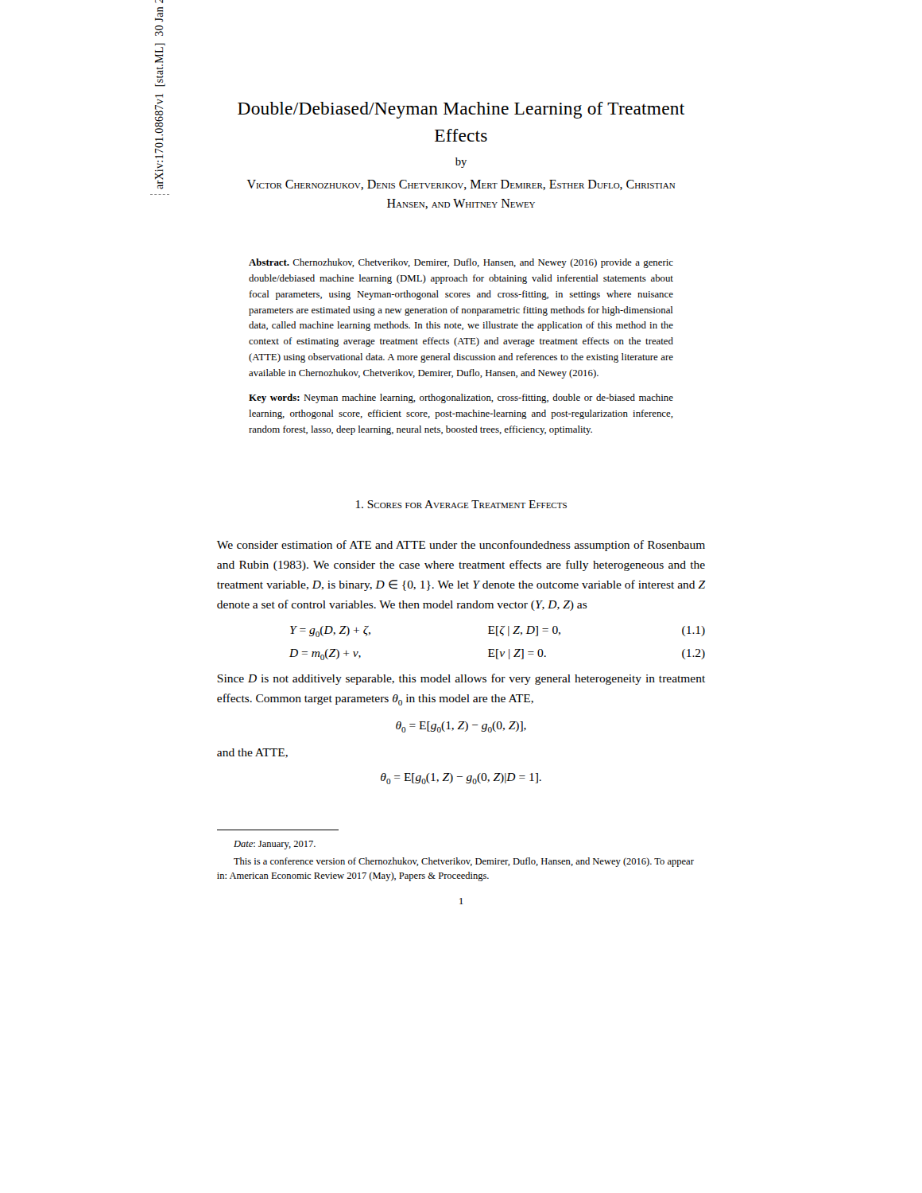arXiv:1701.08687v1 [stat.ML] 30 Jan 2017
Double/Debiased/Neyman Machine Learning of Treatment Effects
by
Victor Chernozhukov, Denis Chetverikov, Mert Demirer, Esther Duflo, Christian
Hansen, and Whitney Newey
Abstract. Chernozhukov, Chetverikov, Demirer, Duflo, Hansen, and Newey (2016) provide a generic double/debiased machine learning (DML) approach for obtaining valid inferential statements about focal parameters, using Neyman-orthogonal scores and cross-fitting, in settings where nuisance parameters are estimated using a new generation of nonparametric fitting methods for high-dimensional data, called machine learning methods. In this note, we illustrate the application of this method in the context of estimating average treatment effects (ATE) and average treatment effects on the treated (ATTE) using observational data. A more general discussion and references to the existing literature are available in Chernozhukov, Chetverikov, Demirer, Duflo, Hansen, and Newey (2016).
Key words: Neyman machine learning, orthogonalization, cross-fitting, double or de-biased machine learning, orthogonal score, efficient score, post-machine-learning and post-regularization inference, random forest, lasso, deep learning, neural nets, boosted trees, efficiency, optimality.
1. Scores for Average Treatment Effects
We consider estimation of ATE and ATTE under the unconfoundedness assumption of Rosenbaum and Rubin (1983). We consider the case where treatment effects are fully heterogeneous and the treatment variable, D, is binary, D ∈ {0, 1}. We let Y denote the outcome variable of interest and Z denote a set of control variables. We then model random vector (Y, D, Z) as
Y = g0(D, Z) + ζ, E[ζ | Z, D] = 0, (1.1)
D = m0(Z) + ν, E[ν | Z] = 0. (1.2)
Since D is not additively separable, this model allows for very general heterogeneity in treatment effects. Common target parameters θ0 in this model are the ATE,
θ0 = E[g0(1, Z) − g0(0, Z)],
and the ATTE,
θ0 = E[g0(1, Z) − g0(0, Z)|D = 1].
Date: January, 2017.
This is a conference version of Chernozhukov, Chetverikov, Demirer, Duflo, Hansen, and Newey (2016). To appear in: American Economic Review 2017 (May), Papers & Proceedings.
1